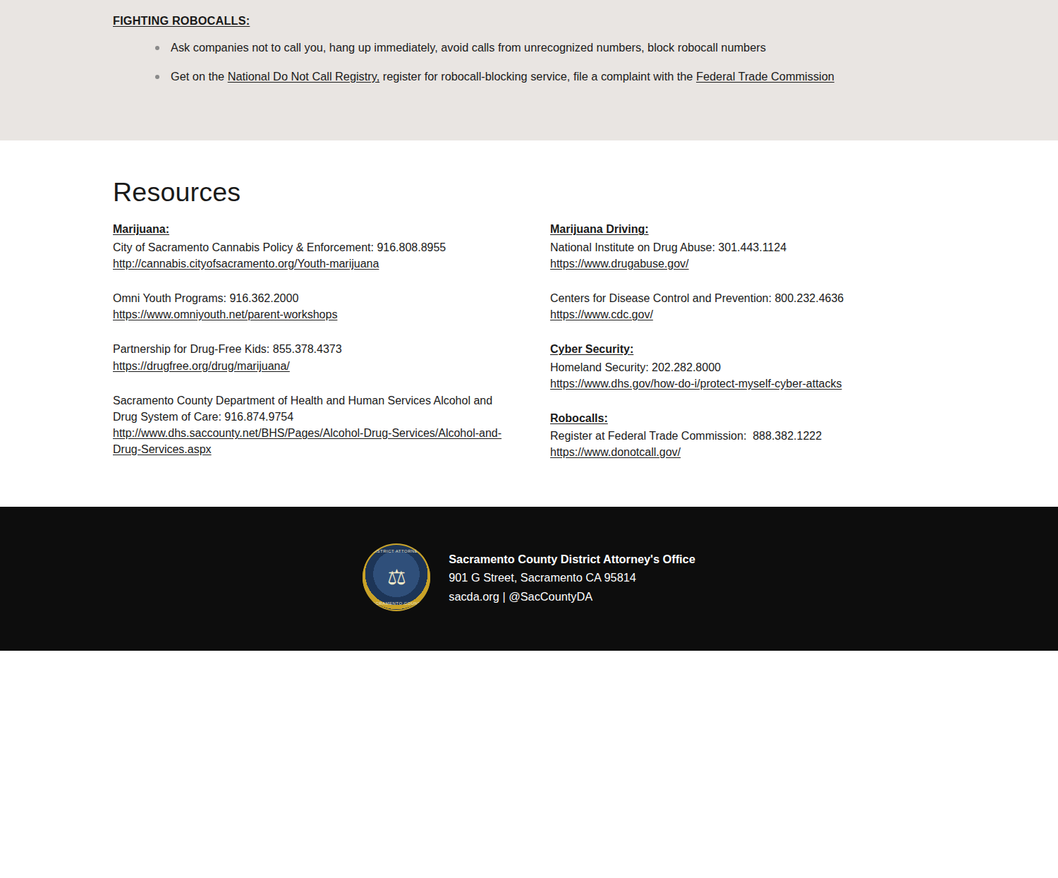FIGHTING ROBOCALLS:
Ask companies not to call you, hang up immediately, avoid calls from unrecognized numbers, block robocall numbers
Get on the National Do Not Call Registry, register for robocall-blocking service, file a complaint with the Federal Trade Commission
Resources
Marijuana:
City of Sacramento Cannabis Policy & Enforcement: 916.808.8955
http://cannabis.cityofsacramento.org/Youth-marijuana
Omni Youth Programs: 916.362.2000
https://www.omniyouth.net/parent-workshops
Partnership for Drug-Free Kids: 855.378.4373
https://drugfree.org/drug/marijuana/
Sacramento County Department of Health and Human Services Alcohol and Drug System of Care: 916.874.9754
http://www.dhs.saccounty.net/BHS/Pages/Alcohol-Drug-Services/Alcohol-and-Drug-Services.aspx
Marijuana Driving:
National Institute on Drug Abuse: 301.443.1124
https://www.drugabuse.gov/
Centers for Disease Control and Prevention: 800.232.4636
https://www.cdc.gov/
Cyber Security:
Homeland Security: 202.282.8000
https://www.dhs.gov/how-do-i/protect-myself-cyber-attacks
Robocalls:
Register at Federal Trade Commission: 888.382.1222
https://www.donotcall.gov/
District Attorney
⚖
Sacramento County
Sacramento County District Attorney's Office
901 G Street, Sacramento CA 95814
sacda.org | @SacCountyDA